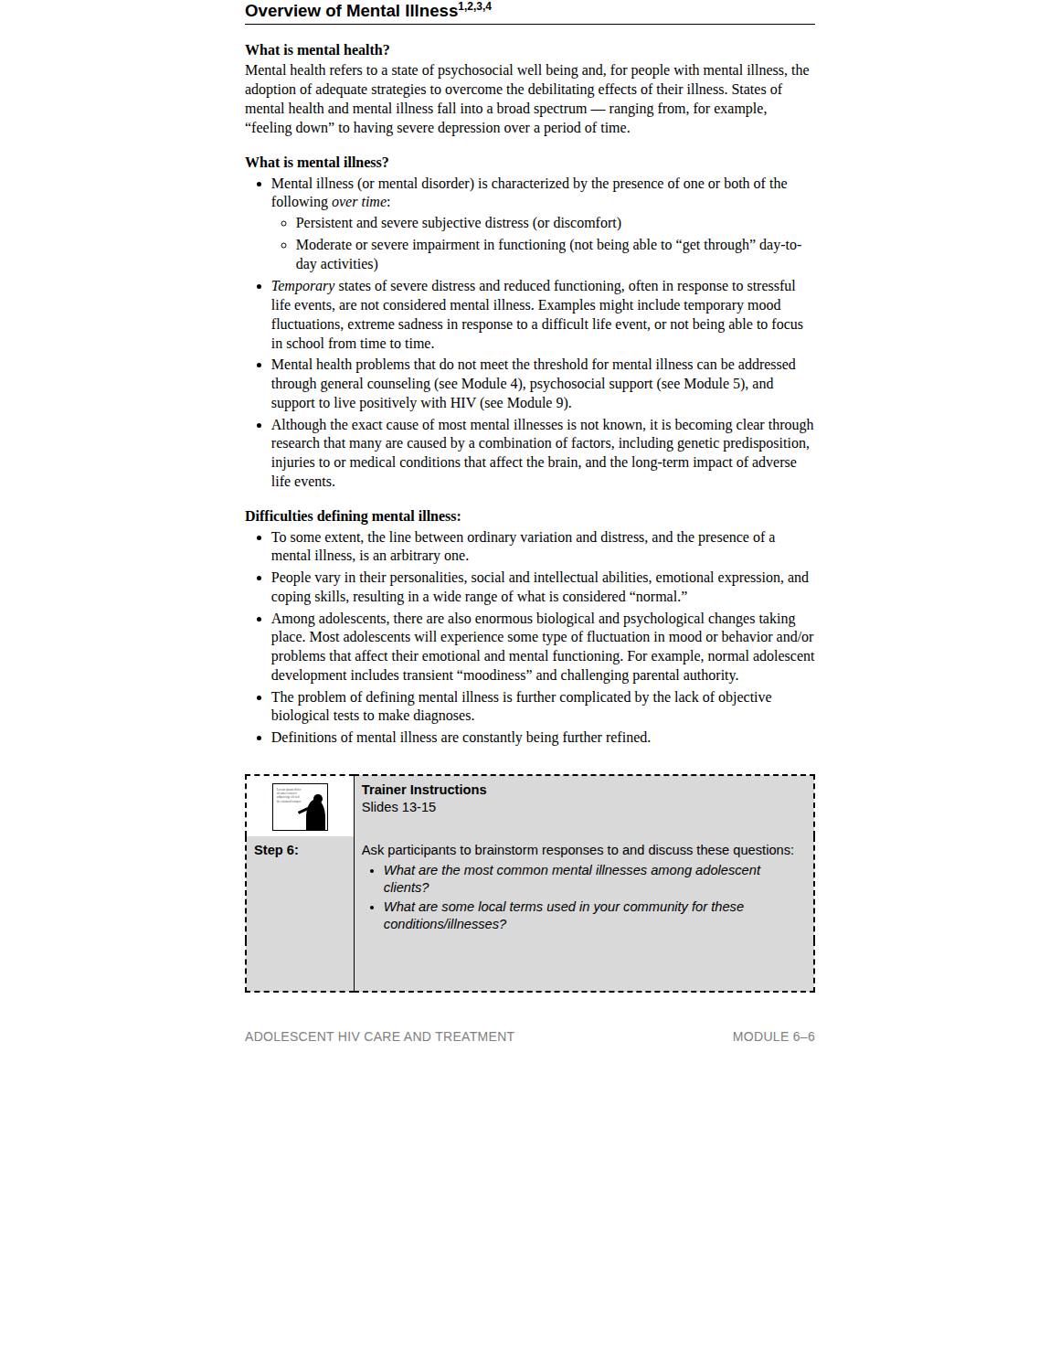Overview of Mental Illness1,2,3,4
What is mental health?
Mental health refers to a state of psychosocial well being and, for people with mental illness, the adoption of adequate strategies to overcome the debilitating effects of their illness. States of mental health and mental illness fall into a broad spectrum — ranging from, for example, “feeling down” to having severe depression over a period of time.
What is mental illness?
Mental illness (or mental disorder) is characterized by the presence of one or both of the following over time:
Persistent and severe subjective distress (or discomfort)
Moderate or severe impairment in functioning (not being able to “get through” day-to-day activities)
Temporary states of severe distress and reduced functioning, often in response to stressful life events, are not considered mental illness. Examples might include temporary mood fluctuations, extreme sadness in response to a difficult life event, or not being able to focus in school from time to time.
Mental health problems that do not meet the threshold for mental illness can be addressed through general counseling (see Module 4), psychosocial support (see Module 5), and support to live positively with HIV (see Module 9).
Although the exact cause of most mental illnesses is not known, it is becoming clear through research that many are caused by a combination of factors, including genetic predisposition, injuries to or medical conditions that affect the brain, and the long-term impact of adverse life events.
Difficulties defining mental illness:
To some extent, the line between ordinary variation and distress, and the presence of a mental illness, is an arbitrary one.
People vary in their personalities, social and intellectual abilities, emotional expression, and coping skills, resulting in a wide range of what is considered “normal.”
Among adolescents, there are also enormous biological and psychological changes taking place. Most adolescents will experience some type of fluctuation in mood or behavior and/or problems that affect their emotional and mental functioning. For example, normal adolescent development includes transient “moodiness” and challenging parental authority.
The problem of defining mental illness is further complicated by the lack of objective biological tests to make diagnoses.
Definitions of mental illness are constantly being further refined.
Lorem ipsum dolor
sit amet consect
adipiscing elit sed
do eiusmod tempor
Trainer Instructions
Slides 13-15
Step 6:
Ask participants to brainstorm responses to and discuss these questions:
What are the most common mental illnesses among adolescent clients?
What are some local terms used in your community for these conditions/illnesses?
ADOLESCENT HIV CARE AND TREATMENT MODULE 6–6